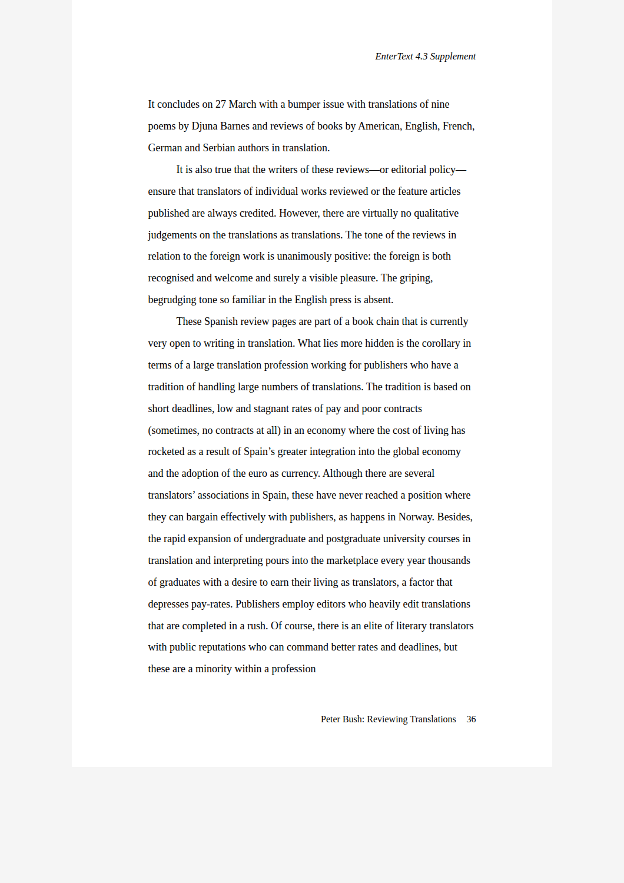EnterText 4.3 Supplement
It concludes on 27 March with a bumper issue with translations of nine poems by Djuna Barnes and reviews of books by American, English, French, German and Serbian authors in translation.
It is also true that the writers of these reviews—or editorial policy—ensure that translators of individual works reviewed or the feature articles published are always credited. However, there are virtually no qualitative judgements on the translations as translations. The tone of the reviews in relation to the foreign work is unanimously positive: the foreign is both recognised and welcome and surely a visible pleasure. The griping, begrudging tone so familiar in the English press is absent.
These Spanish review pages are part of a book chain that is currently very open to writing in translation. What lies more hidden is the corollary in terms of a large translation profession working for publishers who have a tradition of handling large numbers of translations. The tradition is based on short deadlines, low and stagnant rates of pay and poor contracts (sometimes, no contracts at all) in an economy where the cost of living has rocketed as a result of Spain’s greater integration into the global economy and the adoption of the euro as currency. Although there are several translators’ associations in Spain, these have never reached a position where they can bargain effectively with publishers, as happens in Norway. Besides, the rapid expansion of undergraduate and postgraduate university courses in translation and interpreting pours into the marketplace every year thousands of graduates with a desire to earn their living as translators, a factor that depresses pay-rates. Publishers employ editors who heavily edit translations that are completed in a rush. Of course, there is an elite of literary translators with public reputations who can command better rates and deadlines, but these are a minority within a profession
Peter Bush: Reviewing Translations36